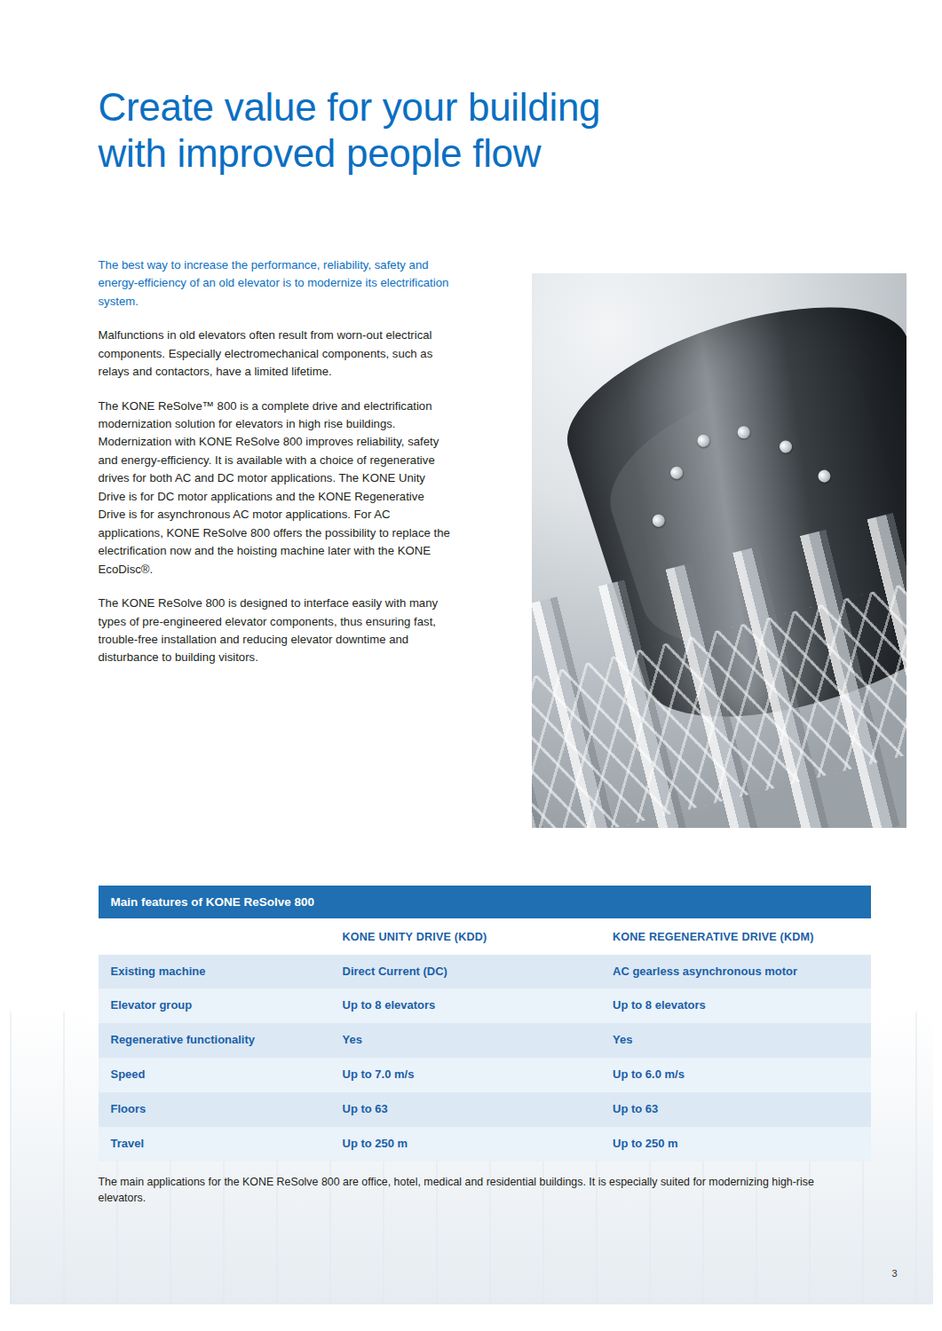Create value for your building
with improved people flow
The best way to increase the performance, reliability, safety and energy-efficiency of an old elevator is to modernize its electrification system.
Malfunctions in old elevators often result from worn-out electrical components. Especially electromechanical components, such as relays and contactors, have a limited lifetime.
The KONE ReSolve™ 800 is a complete drive and electrification modernization solution for elevators in high rise buildings. Modernization with KONE ReSolve 800 improves reliability, safety and energy-efficiency. It is available with a choice of regenerative drives for both AC and DC motor applications. The KONE Unity Drive is for DC motor applications and the KONE Regenerative Drive is for asynchronous AC motor applications. For AC applications, KONE ReSolve 800 offers the possibility to replace the electrification now and the hoisting machine later with the KONE EcoDisc®.
The KONE ReSolve 800 is designed to interface easily with many types of pre-engineered elevator components, thus ensuring fast, trouble-free installation and reducing elevator downtime and disturbance to building visitors.
Main features of KONE ReSolve 800
| | KONE UNITY DRIVE (KDD) | KONE REGENERATIVE DRIVE (KDM) |
| --- | --- | --- |
| Existing machine | Direct Current (DC) | AC gearless asynchronous motor |
| Elevator group | Up to 8 elevators | Up to 8 elevators |
| Regenerative functionality | Yes | Yes |
| Speed | Up to 7.0 m/s | Up to 6.0 m/s |
| Floors | Up to 63 | Up to 63 |
| Travel | Up to 250 m | Up to 250 m |
The main applications for the KONE ReSolve 800 are office, hotel, medical and residential buildings. It is especially suited for modernizing high-rise elevators.
3